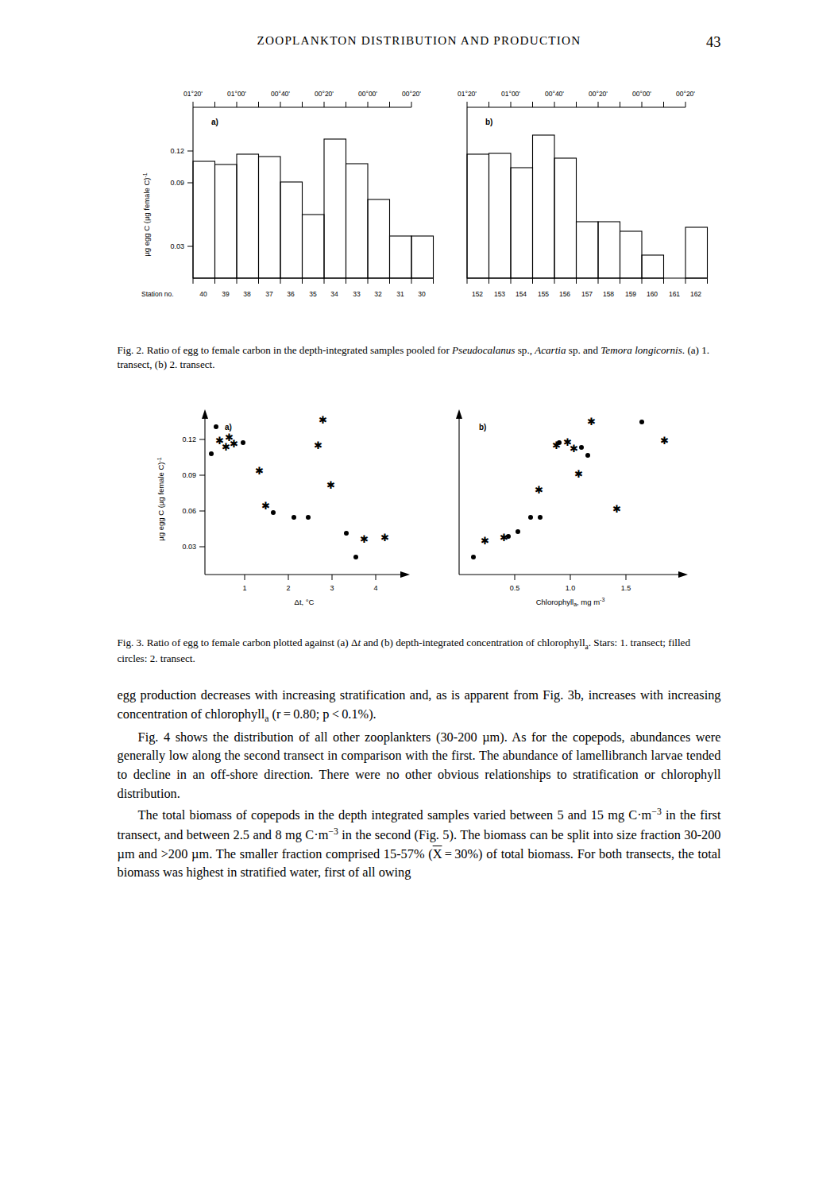Zooplankton distribution and production 43
01°20' 01°00' 00°40' 00°20' 00°00' 00°20' 0.12 0.09 0.03 µg egg C (µg female C)-1 a) Station no. 40 39 38 37 36 35 34 33 32 31 30 01°20' 01°00' 00°40' 00°20' 00°00' 00°20' b) 152 153 154 155 156 157 158 159 160 161 162
Fig. 2. Ratio of egg to female carbon in the depth-integrated samples pooled for Pseudocalanus sp., Acartia sp. and Temora longicornis. (a) 1. transect, (b) 2. transect.
0.12 0.09 0.06 0.03 µg egg C (µg female C)-1 1 2 3 4 Δt, °C a) ✱ ✱ ✱ ✱ ✱ ✱ ✱ ✱ ✱ ✱ ✱ 0.5 1.0 1.5 Chlorophylla, mg m-3 b) ✱ ✱ ✱ ✱ ✱ ✱ ✱ ✱ ✱ ✱
Fig. 3. Ratio of egg to female carbon plotted against (a) Δt and (b) depth-integrated concentration of chlorophylla. Stars: 1. transect; filled circles: 2. transect.
egg production decreases with increasing stratification and, as is apparent from Fig. 3b, increases with increasing concentration of chlorophylla (r = 0.80; p < 0.1%).
Fig. 4 shows the distribution of all other zooplankters (30-200 µm). As for the copepods, abundances were generally low along the second transect in comparison with the first. The abundance of lamellibranch larvae tended to decline in an off-shore direction. There were no other obvious relationships to stratification or chlorophyll distribution.
The total biomass of copepods in the depth integrated samples varied between 5 and 15 mg C·m−3 in the first transect, and between 2.5 and 8 mg C·m−3 in the second (Fig. 5). The biomass can be split into size fraction 30-200 µm and >200 µm. The smaller fraction comprised 15-57% (X = 30%) of total biomass. For both transects, the total biomass was highest in stratified water, first of all owing